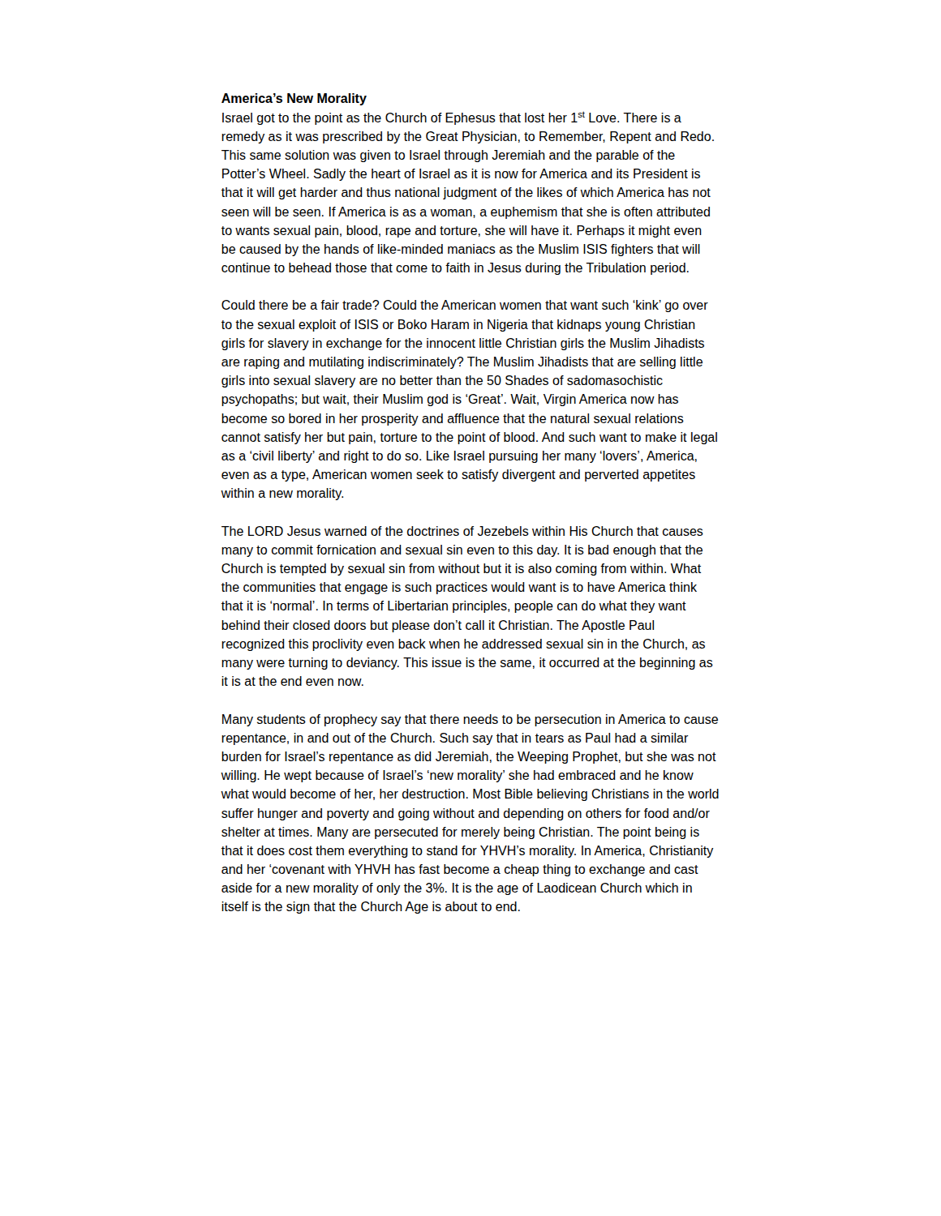America’s New Morality
Israel got to the point as the Church of Ephesus that lost her 1st Love. There is a remedy as it was prescribed by the Great Physician, to Remember, Repent and Redo. This same solution was given to Israel through Jeremiah and the parable of the Potter’s Wheel. Sadly the heart of Israel as it is now for America and its President is that it will get harder and thus national judgment of the likes of which America has not seen will be seen. If America is as a woman, a euphemism that she is often attributed to wants sexual pain, blood, rape and torture, she will have it. Perhaps it might even be caused by the hands of like-minded maniacs as the Muslim ISIS fighters that will continue to behead those that come to faith in Jesus during the Tribulation period.
Could there be a fair trade? Could the American women that want such ‘kink’ go over to the sexual exploit of ISIS or Boko Haram in Nigeria that kidnaps young Christian girls for slavery in exchange for the innocent little Christian girls the Muslim Jihadists are raping and mutilating indiscriminately? The Muslim Jihadists that are selling little girls into sexual slavery are no better than the 50 Shades of sadomasochistic psychopaths; but wait, their Muslim god is ‘Great’. Wait, Virgin America now has become so bored in her prosperity and affluence that the natural sexual relations cannot satisfy her but pain, torture to the point of blood. And such want to make it legal as a ‘civil liberty’ and right to do so. Like Israel pursuing her many ‘lovers’, America, even as a type, American women seek to satisfy divergent and perverted appetites within a new morality.
The LORD Jesus warned of the doctrines of Jezebels within His Church that causes many to commit fornication and sexual sin even to this day. It is bad enough that the Church is tempted by sexual sin from without but it is also coming from within. What the communities that engage is such practices would want is to have America think that it is ‘normal’. In terms of Libertarian principles, people can do what they want behind their closed doors but please don’t call it Christian. The Apostle Paul recognized this proclivity even back when he addressed sexual sin in the Church, as many were turning to deviancy. This issue is the same, it occurred at the beginning as it is at the end even now.
Many students of prophecy say that there needs to be persecution in America to cause repentance, in and out of the Church. Such say that in tears as Paul had a similar burden for Israel’s repentance as did Jeremiah, the Weeping Prophet, but she was not willing. He wept because of Israel’s ‘new morality’ she had embraced and he know what would become of her, her destruction. Most Bible believing Christians in the world suffer hunger and poverty and going without and depending on others for food and/or shelter at times. Many are persecuted for merely being Christian. The point being is that it does cost them everything to stand for YHVH’s morality. In America, Christianity and her ‘covenant with YHVH has fast become a cheap thing to exchange and cast aside for a new morality of only the 3%. It is the age of Laodicean Church which in itself is the sign that the Church Age is about to end.